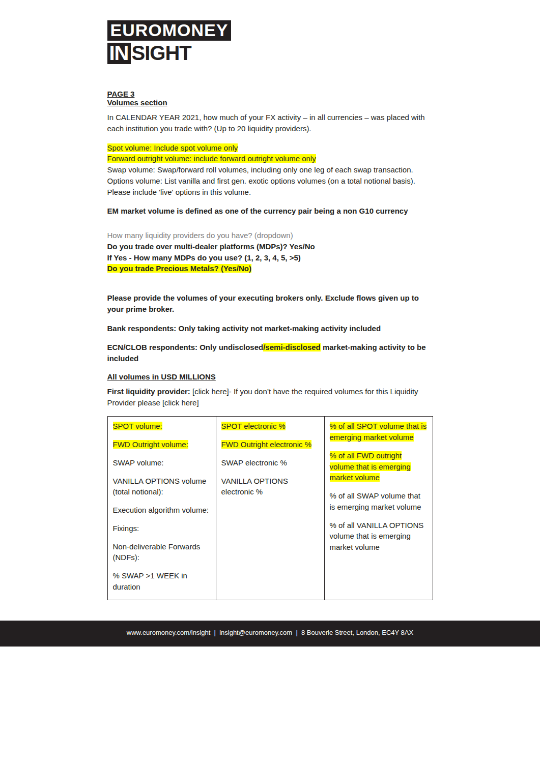EUROMONEY
IN SIGHT
PAGE 3
Volumes section
In CALENDAR YEAR 2021, how much of your FX activity – in all currencies – was placed with each institution you trade with? (Up to 20 liquidity providers).
Spot volume: Include spot volume only
Forward outright volume: include forward outright volume only
Swap volume: Swap/forward roll volumes, including only one leg of each swap transaction.
Options volume: List vanilla and first gen. exotic options volumes (on a total notional basis). Please include 'live' options in this volume.
EM market volume is defined as one of the currency pair being a non G10 currency
How many liquidity providers do you have? (dropdown)
Do you trade over multi-dealer platforms (MDPs)? Yes/No
If Yes - How many MDPs do you use? (1, 2, 3, 4, 5, >5)
Do you trade Precious Metals? (Yes/No)
Please provide the volumes of your executing brokers only. Exclude flows given up to your prime broker.
Bank respondents: Only taking activity not market-making activity included
ECN/CLOB respondents: Only undisclosed/semi-disclosed market-making activity to be included
All volumes in USD MILLIONS
First liquidity provider: [click here]- If you don’t have the required volumes for this Liquidity Provider please [click here]
| SPOT volume: FWD Outright volume: SWAP volume: VANILLA OPTIONS volume (total notional): Execution algorithm volume: Fixings: Non-deliverable Forwards (NDFs): % SWAP >1 WEEK in duration | SPOT electronic % FWD Outright electronic % SWAP electronic % VANILLA OPTIONS electronic % | % of all SPOT volume that is emerging market volume % of all FWD outright volume that is emerging market volume % of all SWAP volume that is emerging market volume % of all VANILLA OPTIONS volume that is emerging market volume |
www.euromoney.com/insight | insight@euromoney.com | 8 Bouverie Street, London, EC4Y 8AX